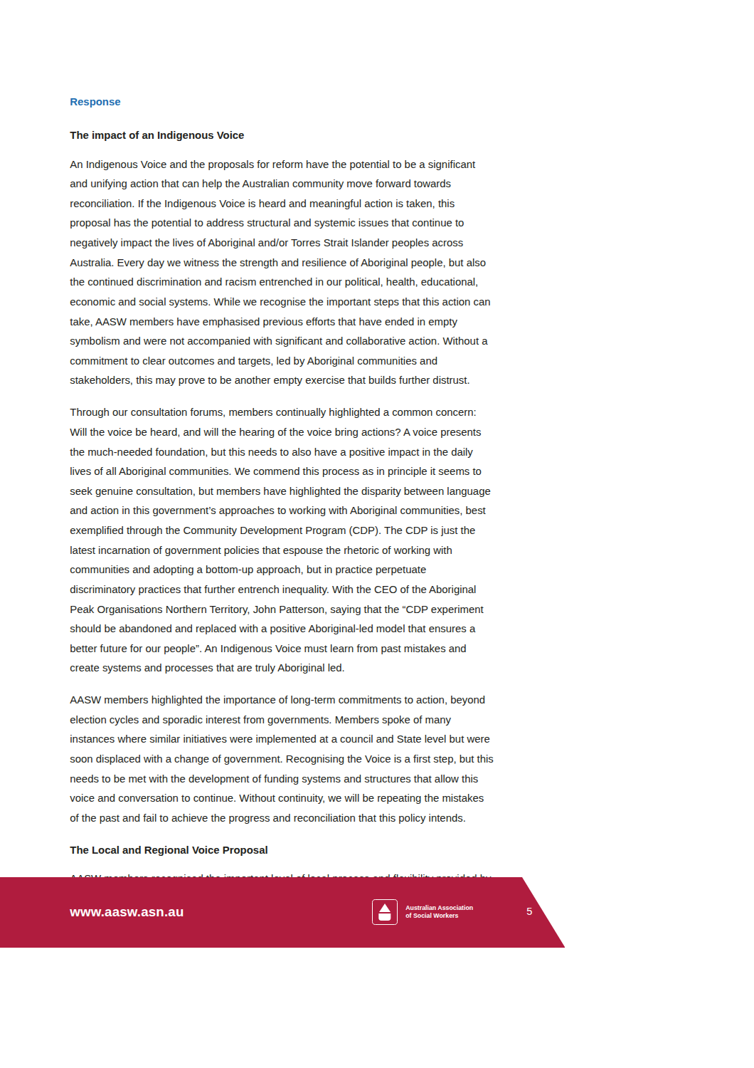Response
The impact of an Indigenous Voice
An Indigenous Voice and the proposals for reform have the potential to be a significant and unifying action that can help the Australian community move forward towards reconciliation. If the Indigenous Voice is heard and meaningful action is taken, this proposal has the potential to address structural and systemic issues that continue to negatively impact the lives of Aboriginal and/or Torres Strait Islander peoples across Australia. Every day we witness the strength and resilience of Aboriginal people, but also the continued discrimination and racism entrenched in our political, health, educational, economic and social systems. While we recognise the important steps that this action can take, AASW members have emphasised previous efforts that have ended in empty symbolism and were not accompanied with significant and collaborative action. Without a commitment to clear outcomes and targets, led by Aboriginal communities and stakeholders, this may prove to be another empty exercise that builds further distrust.
Through our consultation forums, members continually highlighted a common concern: Will the voice be heard, and will the hearing of the voice bring actions? A voice presents the much-needed foundation, but this needs to also have a positive impact in the daily lives of all Aboriginal communities. We commend this process as in principle it seems to seek genuine consultation, but members have highlighted the disparity between language and action in this government’s approaches to working with Aboriginal communities, best exemplified through the Community Development Program (CDP). The CDP is just the latest incarnation of government policies that espouse the rhetoric of working with communities and adopting a bottom-up approach, but in practice perpetuate discriminatory practices that further entrench inequality. With the CEO of the Aboriginal Peak Organisations Northern Territory, John Patterson, saying that the “CDP experiment should be abandoned and replaced with a positive Aboriginal-led model that ensures a better future for our people”. An Indigenous Voice must learn from past mistakes and create systems and processes that are truly Aboriginal led.
AASW members highlighted the importance of long-term commitments to action, beyond election cycles and sporadic interest from governments. Members spoke of many instances where similar initiatives were implemented at a council and State level but were soon displaced with a change of government. Recognising the Voice is a first step, but this needs to be met with the development of funding systems and structures that allow this voice and conversation to continue. Without continuity, we will be repeating the mistakes of the past and fail to achieve the progress and reconciliation that this policy intends.
The Local and Regional Voice Proposal
AASW members recognised the important level of local process and flexibility provided by the proposals. Similar processes have already been in place and from the experience of our members the proposals, if followed and adequately resourced, can address many of the shortcomings of existing
www.aasw.asn.au
Australian Association
of Social Workers
5